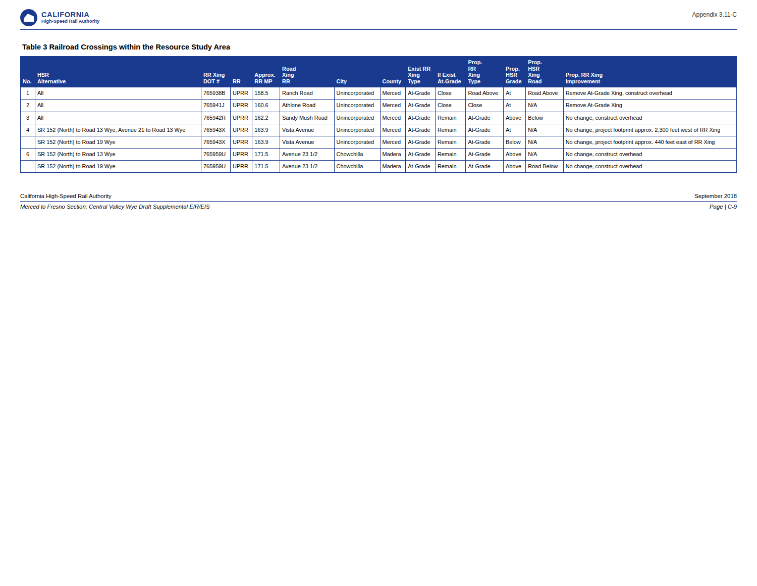CALIFORNIA
High-Speed Rail Authority
Appendix 3.11-C
Table 3 Railroad Crossings within the Resource Study Area
| No. | HSR Alternative | RR Xing DOT # | RR | Approx. RR MP | Road Xing RR | City | County | Exist RR Xing Type | If Exist At-Grade | Prop. RR Xing Type | Prop. HSR Grade | Prop. HSR Xing Road | Prop. RR Xing Improvement |
| --- | --- | --- | --- | --- | --- | --- | --- | --- | --- | --- | --- | --- | --- |
| 1 | All | 765938B | UPRR | 158.5 | Ranch Road | Unincorporated | Merced | At-Grade | Close | Road Above | At | Road Above | Remove At-Grade Xing, construct overhead |
| 2 | All | 765941J | UPRR | 160.6 | Athlone Road | Unincorporated | Merced | At-Grade | Close | Close | At | N/A | Remove At-Grade Xing |
| 3 | All | 765942R | UPRR | 162.2 | Sandy Mush Road | Unincorporated | Merced | At-Grade | Remain | At-Grade | Above | Below | No change, construct overhead |
| 4 | SR 152 (North) to Road 13 Wye, Avenue 21 to Road 13 Wye | 765943X | UPRR | 163.9 | Vista Avenue | Unincorporated | Merced | At-Grade | Remain | At-Grade | At | N/A | No change, project footprint approx. 2,300 feet west of RR Xing |
| | SR 152 (North) to Road 19 Wye | 765943X | UPRR | 163.9 | Vista Avenue | Unincorporated | Merced | At-Grade | Remain | At-Grade | Below | N/A | No change, project footprint approx. 440 feet east of RR Xing |
| 6 | SR 152 (North) to Road 13 Wye | 765959U | UPRR | 171.5 | Avenue 23 1/2 | Chowchilla | Madera | At-Grade | Remain | At-Grade | Above | N/A | No change, construct overhead |
| | SR 152 (North) to Road 19 Wye | 765959U | UPRR | 171.5 | Avenue 23 1/2 | Chowchilla | Madera | At-Grade | Remain | At-Grade | Above | Road Below | No change, construct overhead |
California High-Speed Rail Authority
September 2018
Merced to Fresno Section: Central Valley Wye Draft Supplemental EIR/EIS
Page | C-9